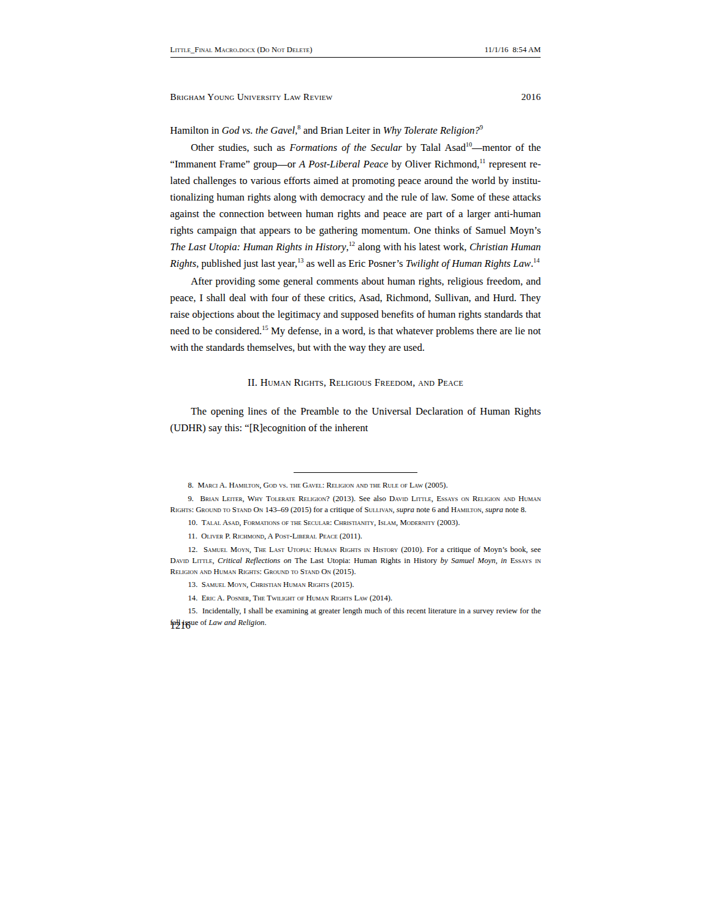Little_Final Macro.docx (Do Not Delete) 11/1/16 8:54 AM
Brigham Young University Law Review 2016
Hamilton in God vs. the Gavel,8 and Brian Leiter in Why Tolerate Religion?9
Other studies, such as Formations of the Secular by Talal Asad10—mentor of the “Immanent Frame” group—or A Post-Liberal Peace by Oliver Richmond,11 represent related challenges to various efforts aimed at promoting peace around the world by institutionalizing human rights along with democracy and the rule of law. Some of these attacks against the connection between human rights and peace are part of a larger anti-human rights campaign that appears to be gathering momentum. One thinks of Samuel Moyn’s The Last Utopia: Human Rights in History,12 along with his latest work, Christian Human Rights, published just last year,13 as well as Eric Posner’s Twilight of Human Rights Law.14
After providing some general comments about human rights, religious freedom, and peace, I shall deal with four of these critics, Asad, Richmond, Sullivan, and Hurd. They raise objections about the legitimacy and supposed benefits of human rights standards that need to be considered.15 My defense, in a word, is that whatever problems there are lie not with the standards themselves, but with the way they are used.
II. Human Rights, Religious Freedom, and Peace
The opening lines of the Preamble to the Universal Declaration of Human Rights (UDHR) say this: “[R]ecognition of the inherent
8. Marci A. Hamilton, God vs. the Gavel: Religion and the Rule of Law (2005).
9. Brian Leiter, Why Tolerate Religion? (2013). See also David Little, Essays on Religion and Human Rights: Ground to Stand On 143–69 (2015) for a critique of Sullivan, supra note 6 and Hamilton, supra note 8.
10. Talal Asad, Formations of the Secular: Christianity, Islam, Modernity (2003).
11. Oliver P. Richmond, A Post-Liberal Peace (2011).
12. Samuel Moyn, The Last Utopia: Human Rights in History (2010). For a critique of Moyn’s book, see David Little, Critical Reflections on The Last Utopia: Human Rights in History by Samuel Moyn, in Essays in Religion and Human Rights: Ground to Stand On (2015).
13. Samuel Moyn, Christian Human Rights (2015).
14. Eric A. Posner, The Twilight of Human Rights Law (2014).
15. Incidentally, I shall be examining at greater length much of this recent literature in a survey review for the fall issue of Law and Religion.
1216